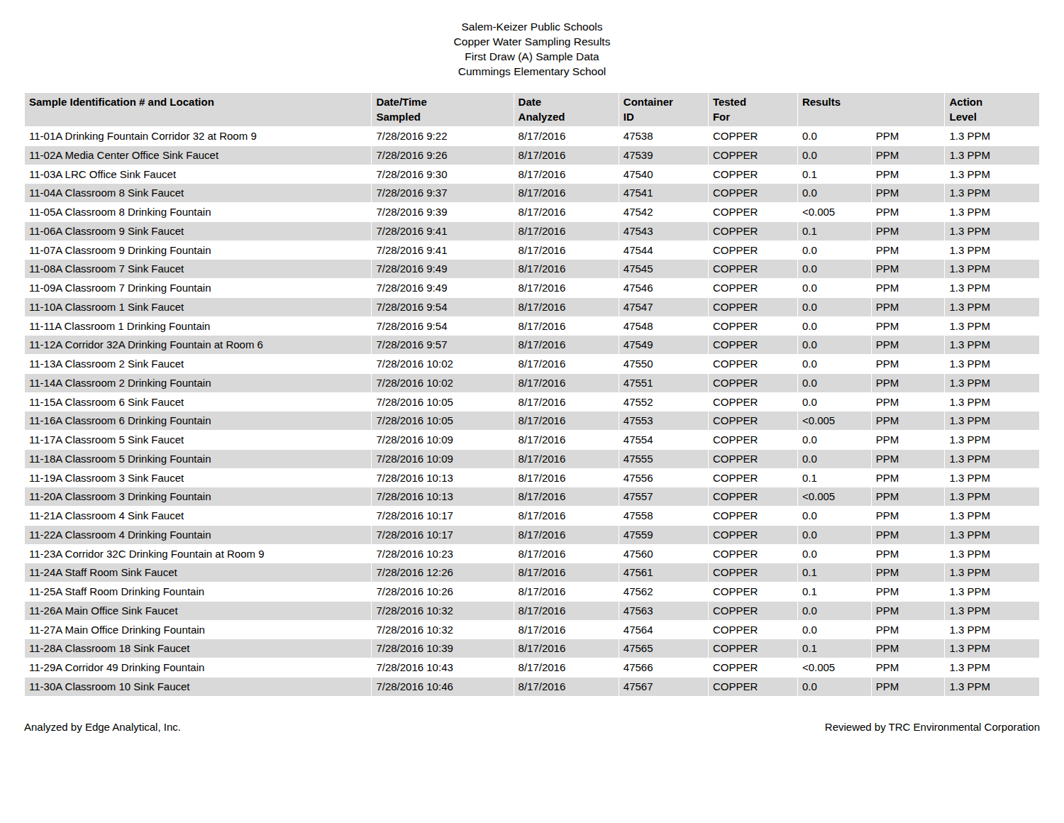Salem-Keizer Public Schools
Copper Water Sampling Results
First Draw (A) Sample Data
Cummings Elementary School
| Sample Identification # and Location | Date/Time Sampled | Date Analyzed | Container ID | Tested For | Results | Action Level |
| --- | --- | --- | --- | --- | --- | --- |
| 11-01A Drinking Fountain Corridor 32 at Room 9 | 7/28/2016 9:22 | 8/17/2016 | 47538 | COPPER | 0.0 | PPM | 1.3 PPM |
| 11-02A Media Center Office Sink Faucet | 7/28/2016 9:26 | 8/17/2016 | 47539 | COPPER | 0.0 | PPM | 1.3 PPM |
| 11-03A LRC Office Sink Faucet | 7/28/2016 9:30 | 8/17/2016 | 47540 | COPPER | 0.1 | PPM | 1.3 PPM |
| 11-04A Classroom 8 Sink Faucet | 7/28/2016 9:37 | 8/17/2016 | 47541 | COPPER | 0.0 | PPM | 1.3 PPM |
| 11-05A Classroom 8 Drinking Fountain | 7/28/2016 9:39 | 8/17/2016 | 47542 | COPPER | <0.005 | PPM | 1.3 PPM |
| 11-06A Classroom 9 Sink Faucet | 7/28/2016 9:41 | 8/17/2016 | 47543 | COPPER | 0.1 | PPM | 1.3 PPM |
| 11-07A Classroom 9 Drinking Fountain | 7/28/2016 9:41 | 8/17/2016 | 47544 | COPPER | 0.0 | PPM | 1.3 PPM |
| 11-08A Classroom 7 Sink Faucet | 7/28/2016 9:49 | 8/17/2016 | 47545 | COPPER | 0.0 | PPM | 1.3 PPM |
| 11-09A Classroom 7 Drinking Fountain | 7/28/2016 9:49 | 8/17/2016 | 47546 | COPPER | 0.0 | PPM | 1.3 PPM |
| 11-10A Classroom 1 Sink Faucet | 7/28/2016 9:54 | 8/17/2016 | 47547 | COPPER | 0.0 | PPM | 1.3 PPM |
| 11-11A Classroom 1 Drinking Fountain | 7/28/2016 9:54 | 8/17/2016 | 47548 | COPPER | 0.0 | PPM | 1.3 PPM |
| 11-12A Corridor 32A Drinking Fountain at Room 6 | 7/28/2016 9:57 | 8/17/2016 | 47549 | COPPER | 0.0 | PPM | 1.3 PPM |
| 11-13A Classroom 2 Sink Faucet | 7/28/2016 10:02 | 8/17/2016 | 47550 | COPPER | 0.0 | PPM | 1.3 PPM |
| 11-14A Classroom 2 Drinking Fountain | 7/28/2016 10:02 | 8/17/2016 | 47551 | COPPER | 0.0 | PPM | 1.3 PPM |
| 11-15A Classroom 6 Sink Faucet | 7/28/2016 10:05 | 8/17/2016 | 47552 | COPPER | 0.0 | PPM | 1.3 PPM |
| 11-16A Classroom 6 Drinking Fountain | 7/28/2016 10:05 | 8/17/2016 | 47553 | COPPER | <0.005 | PPM | 1.3 PPM |
| 11-17A Classroom 5 Sink Faucet | 7/28/2016 10:09 | 8/17/2016 | 47554 | COPPER | 0.0 | PPM | 1.3 PPM |
| 11-18A Classroom 5 Drinking Fountain | 7/28/2016 10:09 | 8/17/2016 | 47555 | COPPER | 0.0 | PPM | 1.3 PPM |
| 11-19A Classroom 3 Sink Faucet | 7/28/2016 10:13 | 8/17/2016 | 47556 | COPPER | 0.1 | PPM | 1.3 PPM |
| 11-20A Classroom 3 Drinking Fountain | 7/28/2016 10:13 | 8/17/2016 | 47557 | COPPER | <0.005 | PPM | 1.3 PPM |
| 11-21A Classroom 4 Sink Faucet | 7/28/2016 10:17 | 8/17/2016 | 47558 | COPPER | 0.0 | PPM | 1.3 PPM |
| 11-22A Classroom 4 Drinking Fountain | 7/28/2016 10:17 | 8/17/2016 | 47559 | COPPER | 0.0 | PPM | 1.3 PPM |
| 11-23A Corridor 32C Drinking Fountain at Room 9 | 7/28/2016 10:23 | 8/17/2016 | 47560 | COPPER | 0.0 | PPM | 1.3 PPM |
| 11-24A Staff Room Sink Faucet | 7/28/2016 12:26 | 8/17/2016 | 47561 | COPPER | 0.1 | PPM | 1.3 PPM |
| 11-25A Staff Room Drinking Fountain | 7/28/2016 10:26 | 8/17/2016 | 47562 | COPPER | 0.1 | PPM | 1.3 PPM |
| 11-26A Main Office Sink Faucet | 7/28/2016 10:32 | 8/17/2016 | 47563 | COPPER | 0.0 | PPM | 1.3 PPM |
| 11-27A Main Office Drinking Fountain | 7/28/2016 10:32 | 8/17/2016 | 47564 | COPPER | 0.0 | PPM | 1.3 PPM |
| 11-28A Classroom 18 Sink Faucet | 7/28/2016 10:39 | 8/17/2016 | 47565 | COPPER | 0.1 | PPM | 1.3 PPM |
| 11-29A Corridor 49 Drinking Fountain | 7/28/2016 10:43 | 8/17/2016 | 47566 | COPPER | <0.005 | PPM | 1.3 PPM |
| 11-30A Classroom 10 Sink Faucet | 7/28/2016 10:46 | 8/17/2016 | 47567 | COPPER | 0.0 | PPM | 1.3 PPM |
Analyzed by Edge Analytical, Inc.
Reviewed by TRC Environmental Corporation